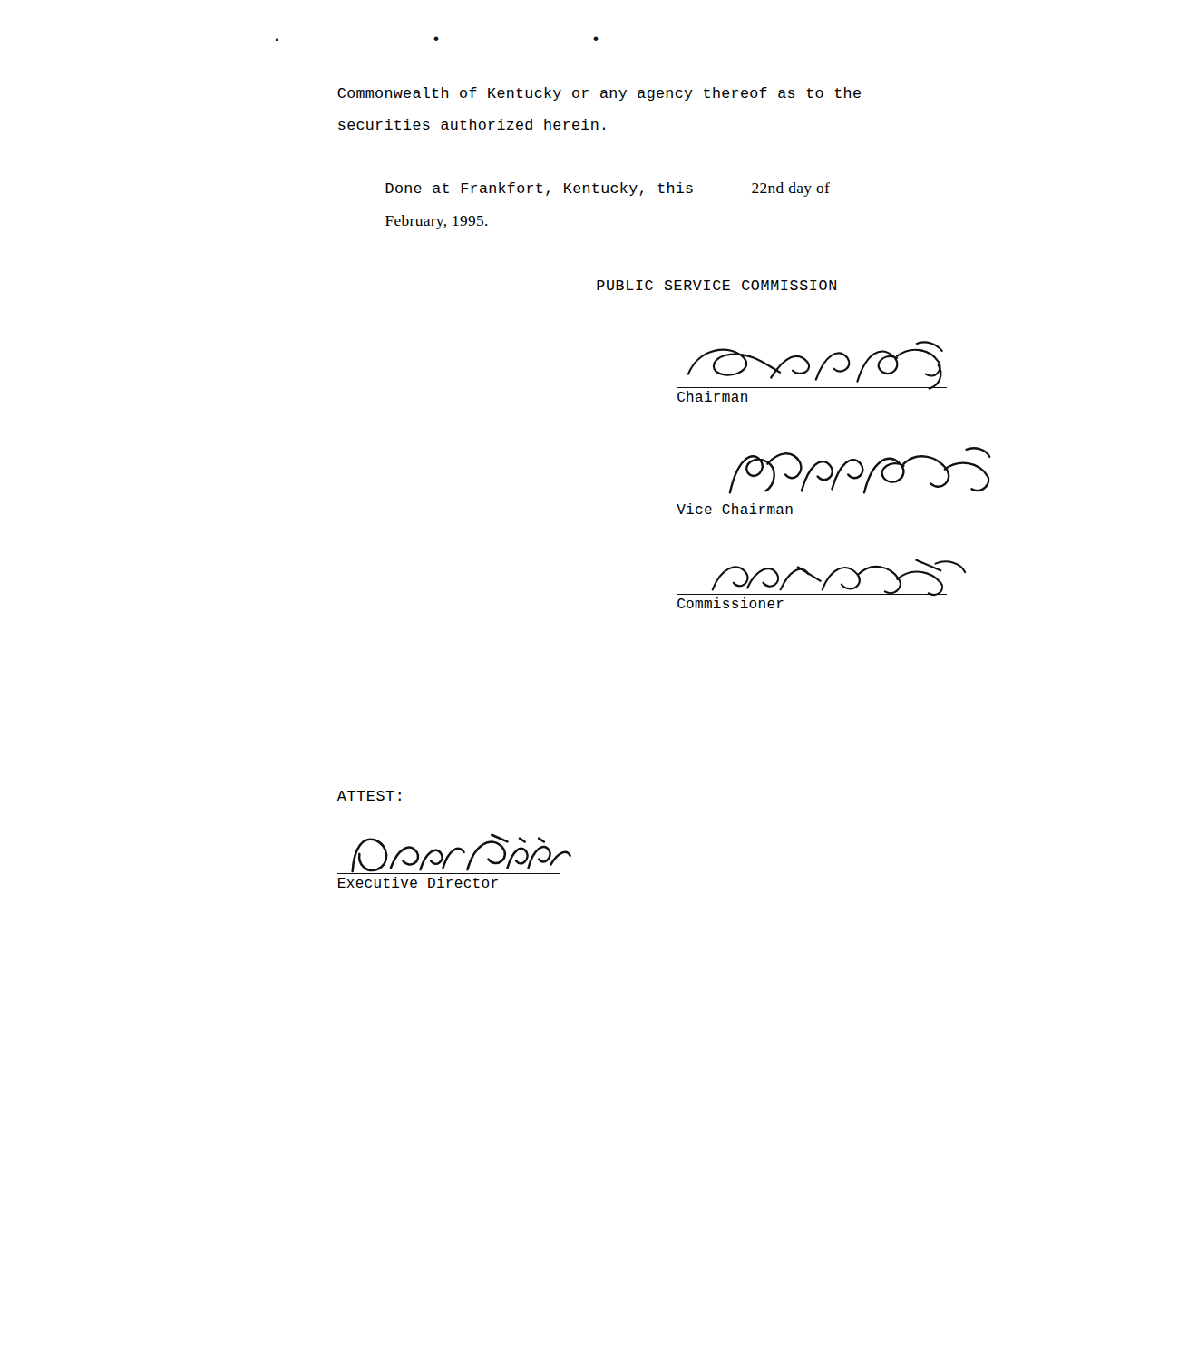· • •
Commonwealth of Kentucky or any agency thereof as to the securities authorized herein.
Done at Frankfort, Kentucky, this 22nd day of February, 1995.
PUBLIC SERVICE COMMISSION
Chairman
Vice Chairman
Commissioner
ATTEST:
Executive Director